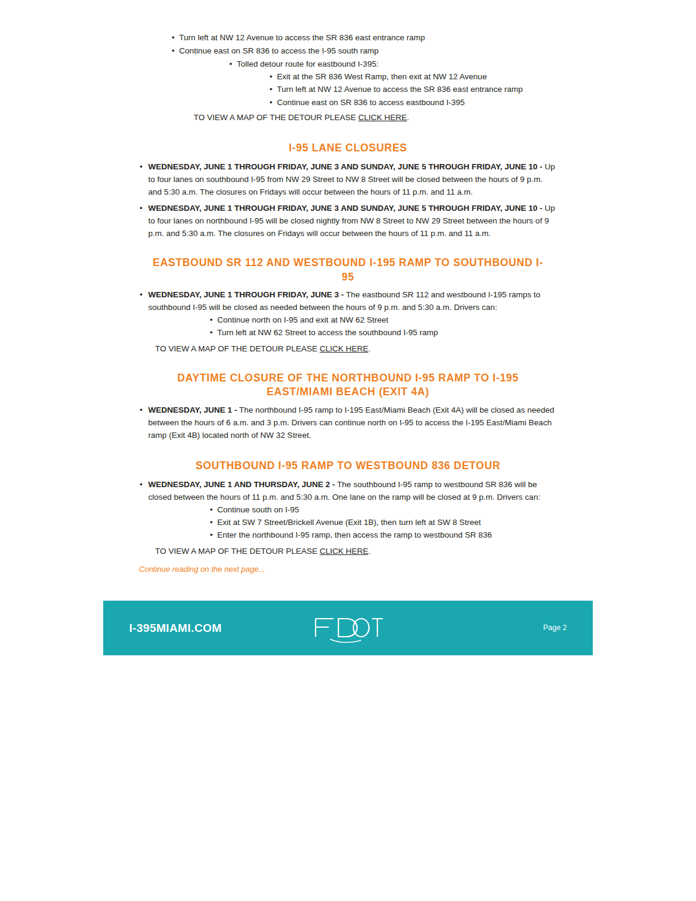Turn left at NW 12 Avenue to access the SR 836 east entrance ramp
Continue east on SR 836 to access the I-95 south ramp
Tolled detour route for eastbound I-395:
Exit at the SR 836 West Ramp, then exit at NW 12 Avenue
Turn left at NW 12 Avenue to access the SR 836 east entrance ramp
Continue east on SR 836 to access eastbound I-395
TO VIEW A MAP OF THE DETOUR PLEASE CLICK HERE.
I-95 Lane Closures
WEDNESDAY, JUNE 1 THROUGH FRIDAY, JUNE 3 AND SUNDAY, JUNE 5 THROUGH FRIDAY, JUNE 10 - Up to four lanes on southbound I-95 from NW 29 Street to NW 8 Street will be closed between the hours of 9 p.m. and 5:30 a.m. The closures on Fridays will occur between the hours of 11 p.m. and 11 a.m.
WEDNESDAY, JUNE 1 THROUGH FRIDAY, JUNE 3 AND SUNDAY, JUNE 5 THROUGH FRIDAY, JUNE 10 - Up to four lanes on northbound I-95 will be closed nightly from NW 8 Street to NW 29 Street between the hours of 9 p.m. and 5:30 a.m. The closures on Fridays will occur between the hours of 11 p.m. and 11 a.m.
Eastbound SR 112 and Westbound I-195 Ramp to Southbound I-95
WEDNESDAY, JUNE 1 THROUGH FRIDAY, JUNE 3 - The eastbound SR 112 and westbound I-195 ramps to southbound I-95 will be closed as needed between the hours of 9 p.m. and 5:30 a.m. Drivers can:
Continue north on I-95 and exit at NW 62 Street
Turn left at NW 62 Street to access the southbound I-95 ramp
TO VIEW A MAP OF THE DETOUR PLEASE CLICK HERE.
Daytime Closure of the Northbound I-95 Ramp to I-195 East/Miami Beach (Exit 4A)
WEDNESDAY, JUNE 1 - The northbound I-95 ramp to I-195 East/Miami Beach (Exit 4A) will be closed as needed between the hours of 6 a.m. and 3 p.m. Drivers can continue north on I-95 to access the I-195 East/Miami Beach ramp (Exit 4B) located north of NW 32 Street.
Southbound I-95 Ramp to Westbound 836 Detour
WEDNESDAY, JUNE 1 AND THURSDAY, JUNE 2 - The southbound I-95 ramp to westbound SR 836 will be closed between the hours of 11 p.m. and 5:30 a.m. One lane on the ramp will be closed at 9 p.m. Drivers can:
Continue south on I-95
Exit at SW 7 Street/Brickell Avenue (Exit 1B), then turn left at SW 8 Street
Enter the northbound I-95 ramp, then access the ramp to westbound SR 836
TO VIEW A MAP OF THE DETOUR PLEASE CLICK HERE.
Continue reading on the next page...
I-395MIAMI.COM
Page 2